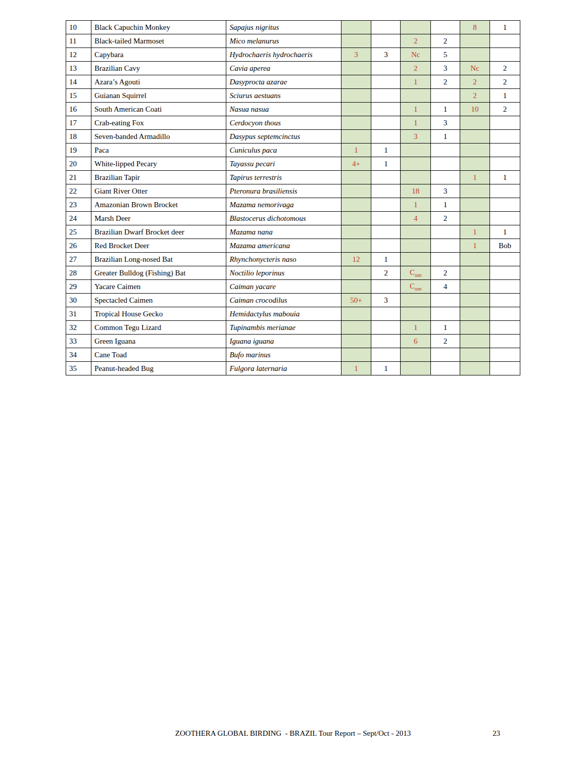| 10 | Black Capuchin Monkey | Sapajus nigritus | | | | | 8 | 1 |
| 11 | Black-tailed Marmoset | Mico melanurus | | | 2 | 2 | | |
| 12 | Capybara | Hydrochaeris hydrochaeris | 3 | 3 | Nc | 5 | | |
| 13 | Brazilian Cavy | Cavia aperea | | | 2 | 3 | Nc | 2 |
| 14 | Azara’s Agouti | Dasyprocta azarae | | | 1 | 2 | 2 | 2 |
| 15 | Guianan Squirrel | Sciurus aestuans | | | | | 2 | 1 |
| 16 | South American Coati | Nasua nasua | | | 1 | 1 | 10 | 2 |
| 17 | Crab-eating Fox | Cerdocyon thous | | | 1 | 3 | | |
| 18 | Seven-banded Armadillo | Dasypus septemcinctus | | | 3 | 1 | | |
| 19 | Paca | Cuniculus paca | 1 | 1 | | | | |
| 20 | White-lipped Pecary | Tayassu pecari | 4+ | 1 | | | | |
| 21 | Brazilian Tapir | Tapirus terrestris | | | | | 1 | 1 |
| 22 | Giant River Otter | Pteronura brasiliensis | | | 18 | 3 | | |
| 23 | Amazonian Brown Brocket | Mazama nemorivaga | | | 1 | 1 | | |
| 24 | Marsh Deer | Blastocerus dichotomous | | | 4 | 2 | | |
| 25 | Brazilian Dwarf Brocket deer | Mazama nana | | | | | 1 | 1 |
| 26 | Red Brocket Deer | Mazama americana | | | | | 1 | Bob |
| 27 | Brazilian Long-nosed Bat | Rhynchonycteris naso | 12 | 1 | | | | |
| 28 | Greater Bulldog (Fishing) Bat | Noctilio leporinus | | 2 | C om | 2 | | |
| 29 | Yacare Caimen | Caiman yacare | | | C om | 4 | | |
| 30 | Spectacled Caimen | Caiman crocodilus | 50+ | 3 | | | | |
| 31 | Tropical House Gecko | Hemidactylus mabouia | | | | | | |
| 32 | Common Tegu Lizard | Tupinambis merianae | | | 1 | 1 | | |
| 33 | Green Iguana | Iguana iguana | | | 6 | 2 | | |
| 34 | Cane Toad | Bufo marinus | | | | | | |
| 35 | Peanut-headed Bug | Fulgora laternaria | 1 | 1 | | | | |
ZOOTHERA GLOBAL BIRDING - BRAZIL Tour Report – Sept/Oct - 2013 23